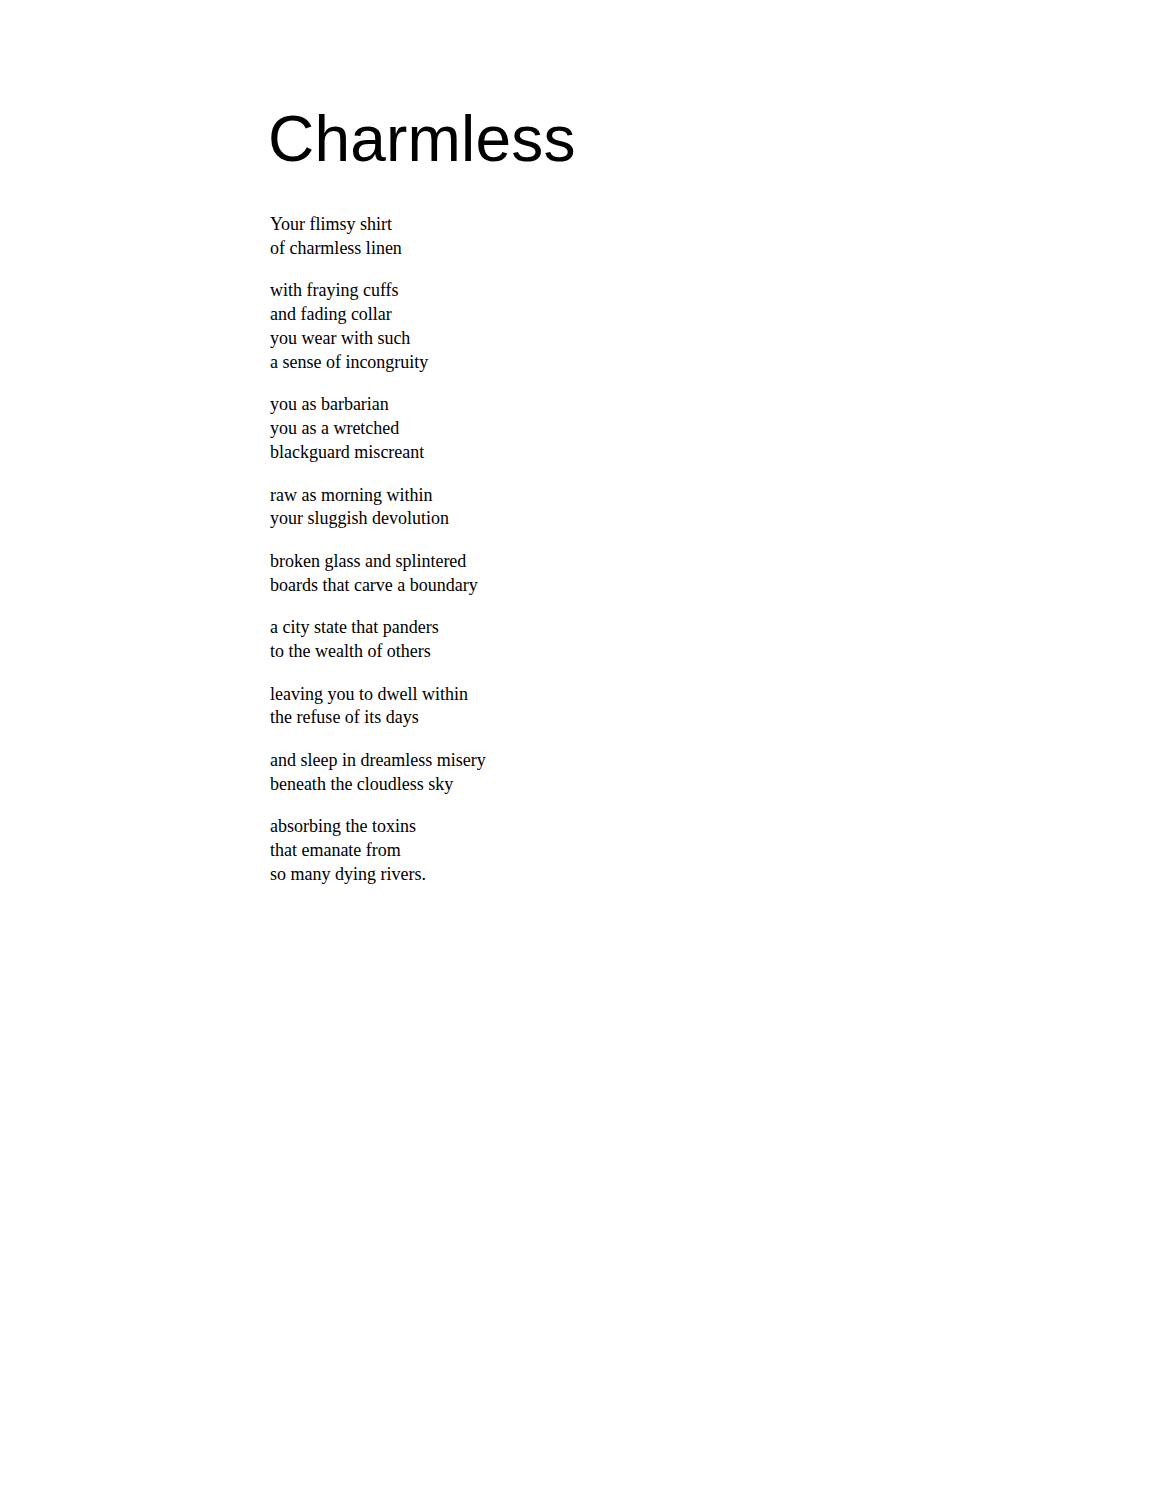Charmless
Your flimsy shirt
of charmless linen
with fraying cuffs
and fading collar
you wear with such
a sense of incongruity
you as barbarian
you as a wretched
blackguard miscreant
raw as morning within
your sluggish devolution
broken glass and splintered
boards that carve a boundary
a city state that panders
to the wealth of others
leaving you to dwell within
the refuse of its days
and sleep in dreamless misery
beneath the cloudless sky
absorbing the toxins
that emanate from
so many dying rivers.